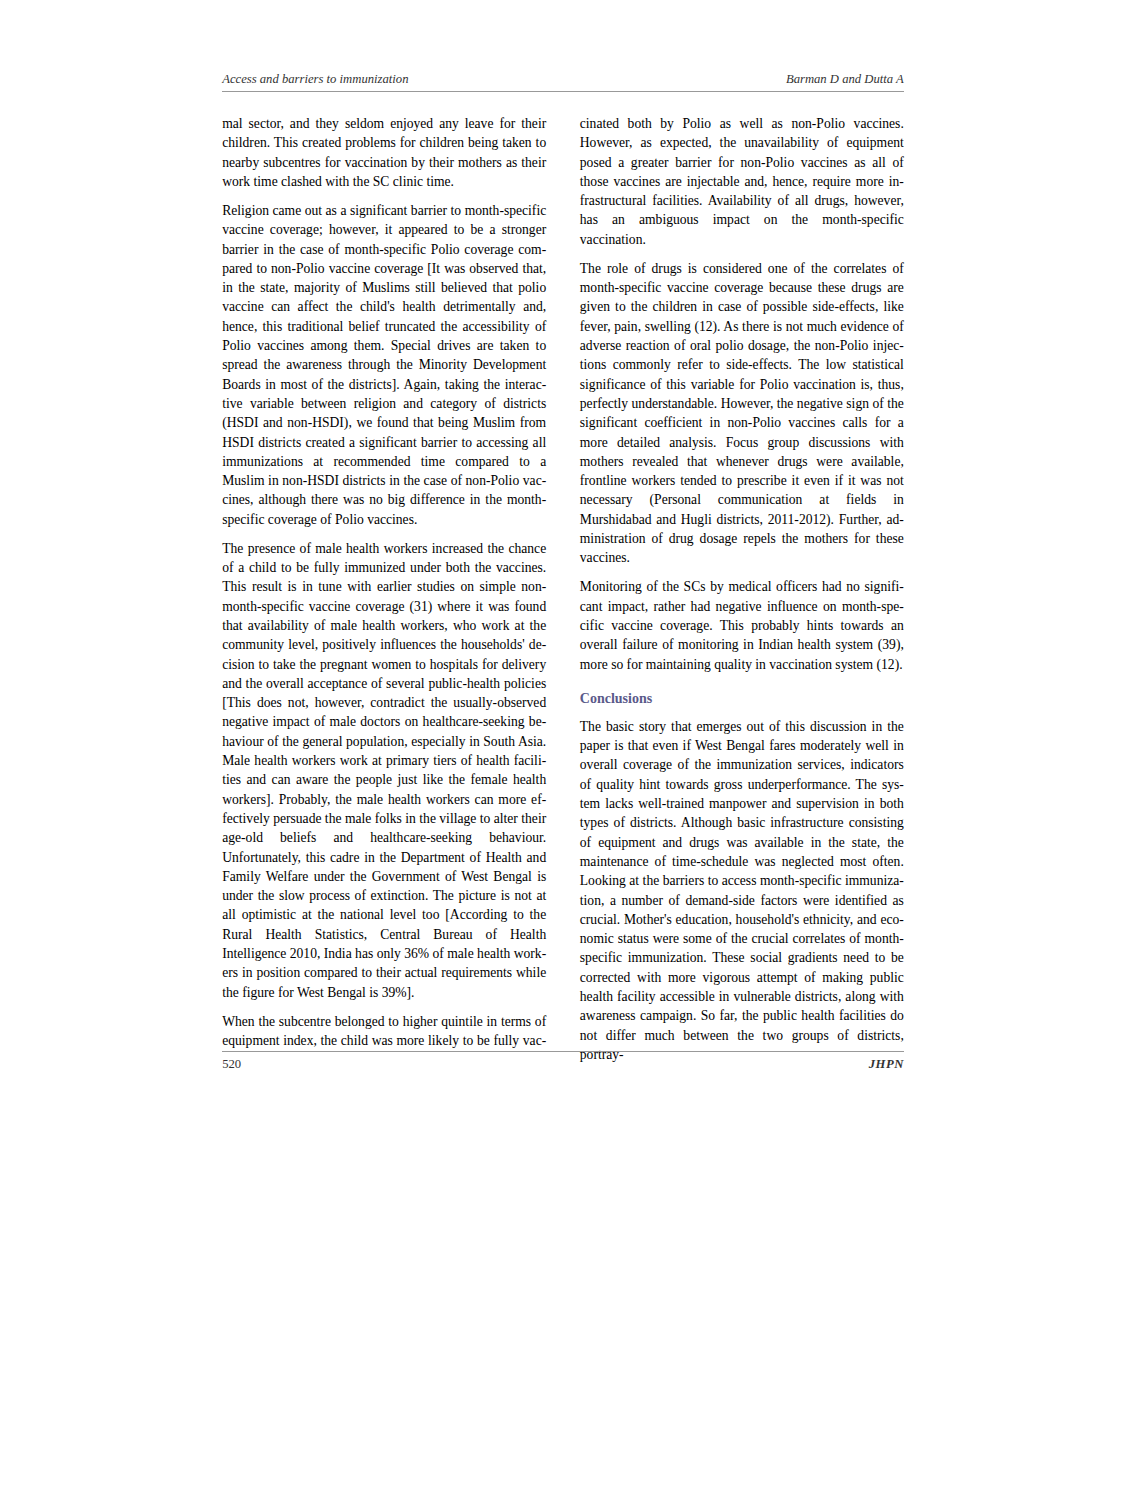Access and barriers to immunization Barman D and Dutta A
mal sector, and they seldom enjoyed any leave for their children. This created problems for children being taken to nearby subcentres for vaccination by their mothers as their work time clashed with the SC clinic time.
Religion came out as a significant barrier to month-specific vaccine coverage; however, it appeared to be a stronger barrier in the case of month-specific Polio coverage compared to non-Polio vaccine coverage [It was observed that, in the state, majority of Muslims still believed that polio vaccine can affect the child's health detrimentally and, hence, this traditional belief truncated the accessibility of Polio vaccines among them. Special drives are taken to spread the awareness through the Minority Development Boards in most of the districts]. Again, taking the interactive variable between religion and category of districts (HSDI and non-HSDI), we found that being Muslim from HSDI districts created a significant barrier to accessing all immunizations at recommended time compared to a Muslim in non-HSDI districts in the case of non-Polio vaccines, although there was no big difference in the month-specific coverage of Polio vaccines.
The presence of male health workers increased the chance of a child to be fully immunized under both the vaccines. This result is in tune with earlier studies on simple non-month-specific vaccine coverage (31) where it was found that availability of male health workers, who work at the community level, positively influences the households' decision to take the pregnant women to hospitals for delivery and the overall acceptance of several public-health policies [This does not, however, contradict the usually-observed negative impact of male doctors on healthcare-seeking behaviour of the general population, especially in South Asia. Male health workers work at primary tiers of health facilities and can aware the people just like the female health workers]. Probably, the male health workers can more effectively persuade the male folks in the village to alter their age-old beliefs and healthcare-seeking behaviour. Unfortunately, this cadre in the Department of Health and Family Welfare under the Government of West Bengal is under the slow process of extinction. The picture is not at all optimistic at the national level too [According to the Rural Health Statistics, Central Bureau of Health Intelligence 2010, India has only 36% of male health workers in position compared to their actual requirements while the figure for West Bengal is 39%].
When the subcentre belonged to higher quintile in terms of equipment index, the child was more likely to be fully vaccinated both by Polio as well as non-Polio vaccines. However, as expected, the unavailability of equipment posed a greater barrier for non-Polio vaccines as all of those vaccines are injectable and, hence, require more infrastructural facilities. Availability of all drugs, however, has an ambiguous impact on the month-specific vaccination.
The role of drugs is considered one of the correlates of month-specific vaccine coverage because these drugs are given to the children in case of possible side-effects, like fever, pain, swelling (12). As there is not much evidence of adverse reaction of oral polio dosage, the non-Polio injections commonly refer to side-effects. The low statistical significance of this variable for Polio vaccination is, thus, perfectly understandable. However, the negative sign of the significant coefficient in non-Polio vaccines calls for a more detailed analysis. Focus group discussions with mothers revealed that whenever drugs were available, frontline workers tended to prescribe it even if it was not necessary (Personal communication at fields in Murshidabad and Hugli districts, 2011-2012). Further, administration of drug dosage repels the mothers for these vaccines.
Monitoring of the SCs by medical officers had no significant impact, rather had negative influence on month-specific vaccine coverage. This probably hints towards an overall failure of monitoring in Indian health system (39), more so for maintaining quality in vaccination system (12).
Conclusions
The basic story that emerges out of this discussion in the paper is that even if West Bengal fares moderately well in overall coverage of the immunization services, indicators of quality hint towards gross underperformance. The system lacks well-trained manpower and supervision in both types of districts. Although basic infrastructure consisting of equipment and drugs was available in the state, the maintenance of time-schedule was neglected most often. Looking at the barriers to access month-specific immunization, a number of demand-side factors were identified as crucial. Mother's education, household's ethnicity, and economic status were some of the crucial correlates of month-specific immunization. These social gradients need to be corrected with more vigorous attempt of making public health facility accessible in vulnerable districts, along with awareness campaign. So far, the public health facilities do not differ much between the two groups of districts, portray-
520 JHPN